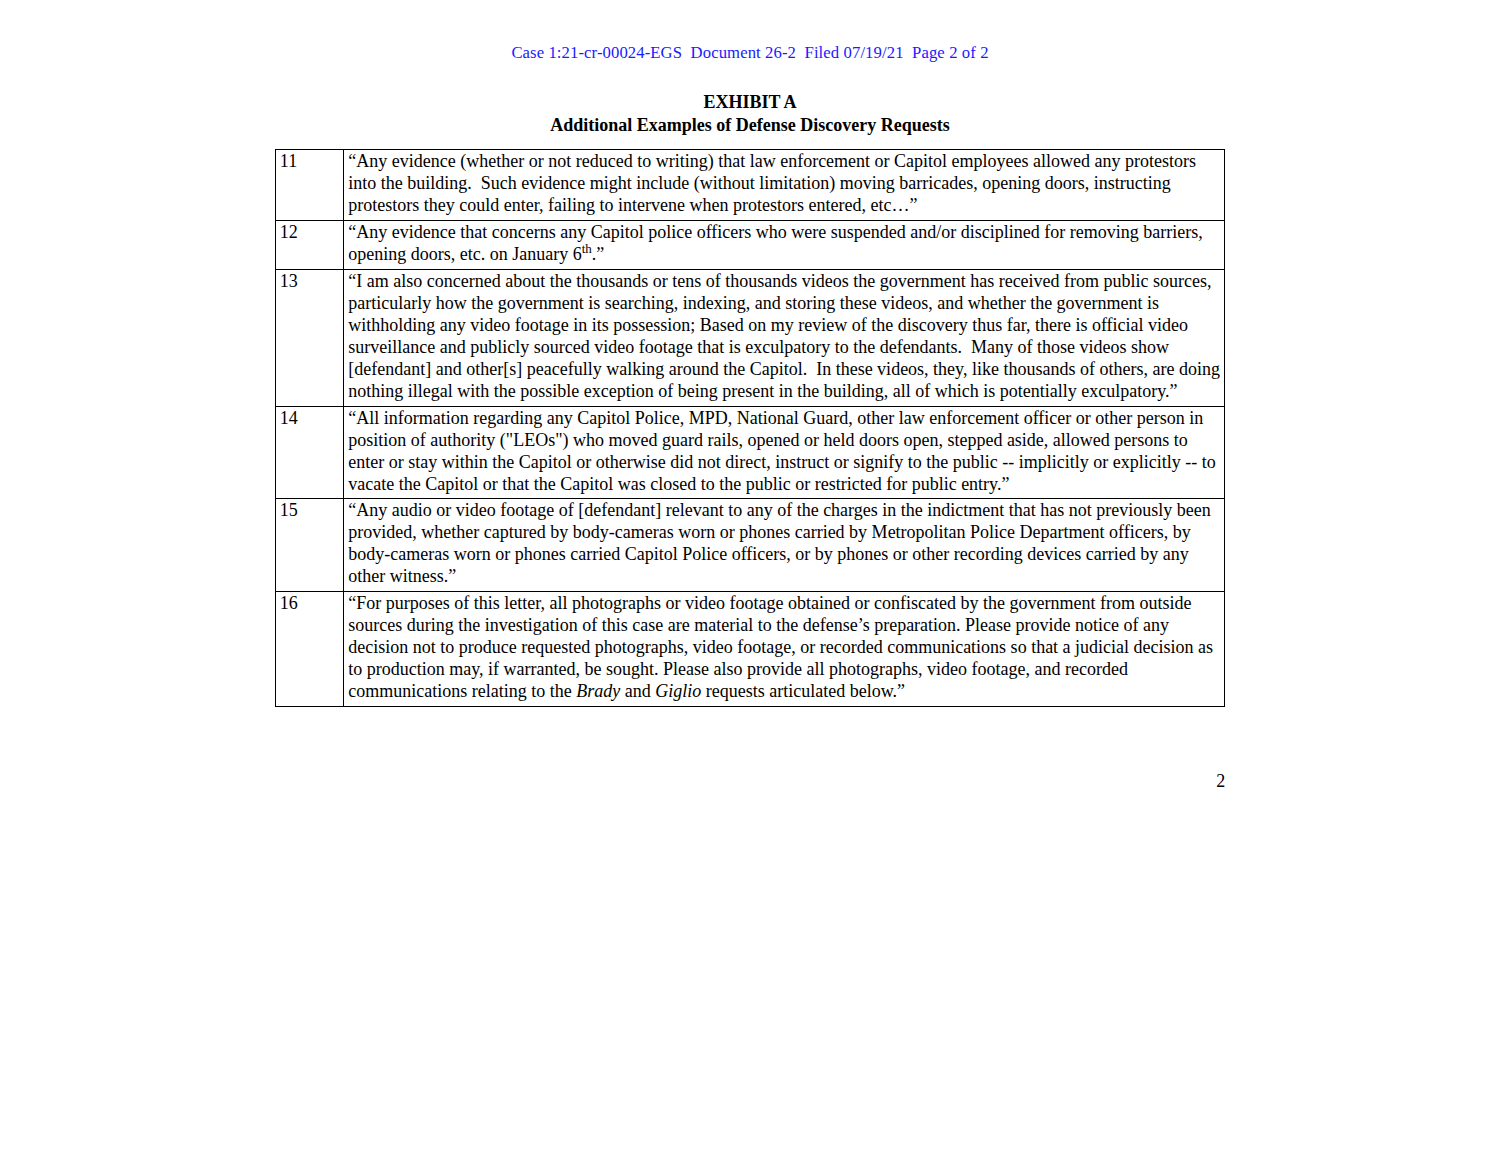Case 1:21-cr-00024-EGS Document 26-2 Filed 07/19/21 Page 2 of 2
EXHIBIT A
Additional Examples of Defense Discovery Requests
| 11 | “Any evidence (whether or not reduced to writing) that law enforcement or Capitol employees allowed any protestors into the building. Such evidence might include (without limitation) moving barricades, opening doors, instructing protestors they could enter, failing to intervene when protestors entered, etc…” |
| 12 | “Any evidence that concerns any Capitol police officers who were suspended and/or disciplined for removing barriers, opening doors, etc. on January 6 th .” |
| 13 | “I am also concerned about the thousands or tens of thousands videos the government has received from public sources, particularly how the government is searching, indexing, and storing these videos, and whether the government is withholding any video footage in its possession; Based on my review of the discovery thus far, there is official video surveillance and publicly sourced video footage that is exculpatory to the defendants. Many of those videos show [defendant] and other[s] peacefully walking around the Capitol. In these videos, they, like thousands of others, are doing nothing illegal with the possible exception of being present in the building, all of which is potentially exculpatory.” |
| 14 | “All information regarding any Capitol Police, MPD, National Guard, other law enforcement officer or other person in position of authority ("LEOs") who moved guard rails, opened or held doors open, stepped aside, allowed persons to enter or stay within the Capitol or otherwise did not direct, instruct or signify to the public -- implicitly or explicitly -- to vacate the Capitol or that the Capitol was closed to the public or restricted for public entry.” |
| 15 | “Any audio or video footage of [defendant] relevant to any of the charges in the indictment that has not previously been provided, whether captured by body-cameras worn or phones carried by Metropolitan Police Department officers, by body-cameras worn or phones carried Capitol Police officers, or by phones or other recording devices carried by any other witness.” |
| 16 | “For purposes of this letter, all photographs or video footage obtained or confiscated by the government from outside sources during the investigation of this case are material to the defense’s preparation. Please provide notice of any decision not to produce requested photographs, video footage, or recorded communications so that a judicial decision as to production may, if warranted, be sought. Please also provide all photographs, video footage, and recorded communications relating to the Brady and Giglio requests articulated below.” |
2